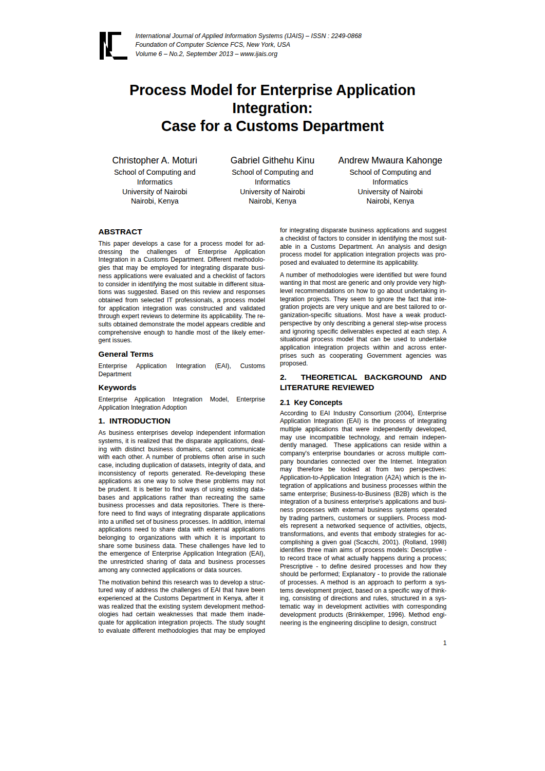International Journal of Applied Information Systems (IJAIS) – ISSN : 2249-0868
Foundation of Computer Science FCS, New York, USA
Volume 6 – No.2, September 2013 – www.ijais.org
Process Model for Enterprise Application Integration:
Case for a Customs Department
Christopher A. Moturi
School of Computing and
Informatics
University of Nairobi
Nairobi, Kenya
Gabriel Githehu Kinu
School of Computing and
Informatics
University of Nairobi
Nairobi, Kenya
Andrew Mwaura Kahonge
School of Computing and
Informatics
University of Nairobi
Nairobi, Kenya
ABSTRACT
This paper develops a case for a process model for addressing the challenges of Enterprise Application Integration in a Customs Department. Different methodologies that may be employed for integrating disparate business applications were evaluated and a checklist of factors to consider in identifying the most suitable in different situations was suggested. Based on this review and responses obtained from selected IT professionals, a process model for application integration was constructed and validated through expert reviews to determine its applicability. The results obtained demonstrate the model appears credible and comprehensive enough to handle most of the likely emergent issues.
General Terms
Enterprise Application Integration (EAI), Customs Department
Keywords
Enterprise Application Integration Model, Enterprise Application Integration Adoption
1. INTRODUCTION
As business enterprises develop independent information systems, it is realized that the disparate applications, dealing with distinct business domains, cannot communicate with each other. A number of problems often arise in such case, including duplication of datasets, integrity of data, and inconsistency of reports generated. Re-developing these applications as one way to solve these problems may not be prudent. It is better to find ways of using existing databases and applications rather than recreating the same business processes and data repositories. There is therefore need to find ways of integrating disparate applications into a unified set of business processes. In addition, internal applications need to share data with external applications belonging to organizations with which it is important to share some business data. These challenges have led to the emergence of Enterprise Application Integration (EAI), the unrestricted sharing of data and business processes among any connected applications or data sources.
The motivation behind this research was to develop a structured way of address the challenges of EAI that have been experienced at the Customs Department in Kenya, after it was realized that the existing system development methodologies had certain weaknesses that made them inadequate for application integration projects. The study sought to evaluate different methodologies that may be employed for integrating disparate business applications and suggest a checklist of factors to consider in identifying the most suitable in a Customs Department. An analysis and design process model for application integration projects was proposed and evaluated to determine its applicability.
A number of methodologies were identified but were found wanting in that most are generic and only provide very high-level recommendations on how to go about undertaking integration projects. They seem to ignore the fact that integration projects are very unique and are best tailored to organization-specific situations. Most have a weak product-perspective by only describing a general step-wise process and ignoring specific deliverables expected at each step. A situational process model that can be used to undertake application integration projects within and across enterprises such as cooperating Government agencies was proposed.
2. THEORETICAL BACKGROUND AND LITERATURE REVIEWED
2.1 Key Concepts
According to EAI Industry Consortium (2004), Enterprise Application Integration (EAI) is the process of integrating multiple applications that were independently developed, may use incompatible technology, and remain independently managed. These applications can reside within a company's enterprise boundaries or across multiple company boundaries connected over the Internet. Integration may therefore be looked at from two perspectives: Application-to-Application Integration (A2A) which is the integration of applications and business processes within the same enterprise; Business-to-Business (B2B) which is the integration of a business enterprise's applications and business processes with external business systems operated by trading partners, customers or suppliers. Process models represent a networked sequence of activities, objects, transformations, and events that embody strategies for accomplishing a given goal (Scacchi, 2001). (Rolland, 1998) identifies three main aims of process models: Descriptive - to record trace of what actually happens during a process; Prescriptive - to define desired processes and how they should be performed; Explanatory - to provide the rationale of processes. A method is an approach to perform a systems development project, based on a specific way of thinking, consisting of directions and rules, structured in a systematic way in development activities with corresponding development products (Brinkkemper, 1996). Method engineering is the engineering discipline to design, construct
1